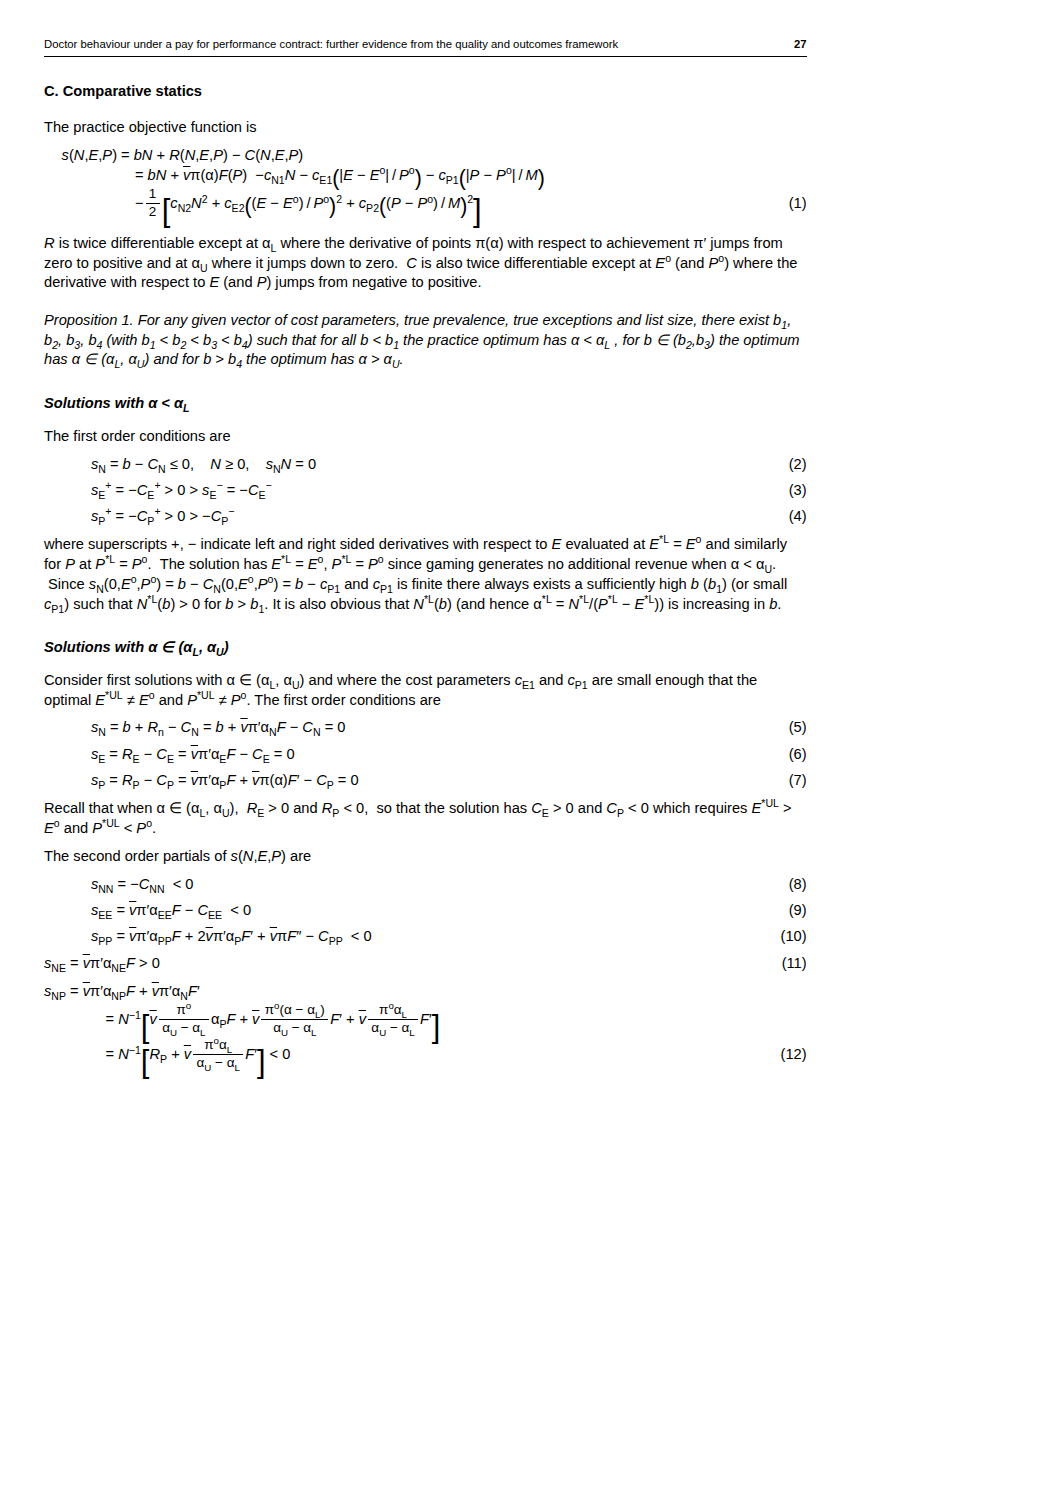Doctor behaviour under a pay for performance contract: further evidence from the quality and outcomes framework 27
C. Comparative statics
The practice objective function is
s(N,E,P) = bN + R(N,E,P) − C(N,E,P)
= bN + vπ(α)F(P) −cN1N − cE1(|E − Eo| / Po) − cP1(|P − Po| / M)
−12[cN2N2 + cE2((E − Eo) / Po)2 + cP2((P − Po) / M)2]
(1)
R is twice differentiable except at αL where the derivative of points π(α) with respect to achievement π′ jumps from zero to positive and at αU where it jumps down to zero. C is also twice differentiable except at Eo (and Po) where the derivative with respect to E (and P) jumps from negative to positive.
Proposition 1. For any given vector of cost parameters, true prevalence, true exceptions and list size, there exist b1, b2, b3, b4 (with b1 < b2 < b3 < b4) such that for all b < b1 the practice optimum has α < αL , for b ∈ (b2,b3) the optimum has α ∈ (αL, αU) and for b > b4 the optimum has α > αU.
Solutions with α < αL
The first order conditions are
sN = b − CN ≤ 0, N ≥ 0, sNN = 0
(2)
sE+ = −CE+ > 0 > sE− = −CE−
(3)
sP+ = −CP+ > 0 > −CP−
(4)
where superscripts +, − indicate left and right sided derivatives with respect to E evaluated at E*L = Eo and similarly for P at P*L = Po. The solution has E*L = Eo, P*L = Po since gaming generates no additional revenue when α < αU. Since sN(0,Eo,Po) = b − CN(0,Eo,Po) = b − cP1 and cP1 is finite there always exists a sufficiently high b (b1) (or small cP1) such that N*L(b) > 0 for b > b1. It is also obvious that N*L(b) (and hence α*L = N*L/(P*L − E*L)) is increasing in b.
Solutions with α ∈ (αL, αU)
Consider first solutions with α ∈ (αL, αU) and where the cost parameters cE1 and cP1 are small enough that the optimal E*UL ≠ Eo and P*UL ≠ Po. The first order conditions are
sN = b + Rn − CN = b + vπ′αNF − CN = 0
(5)
sE = RE − CE = vπ′αEF − CE = 0
(6)
sP = RP − CP = vπ′αPF + vπ(α)F′ − CP = 0
(7)
Recall that when α ∈ (αL, αU), RE > 0 and RP < 0, so that the solution has CE > 0 and CP < 0 which requires E*UL > Eo and P*UL < Po.
The second order partials of s(N,E,P) are
sNN = −CNN < 0
(8)
sEE = vπ′αEEF − CEE < 0
(9)
sPP = vπ′αPPF + 2vπ′αPF′ + vπF″ − CPP < 0
(10)
sNE = vπ′αNEF > 0
(11)
sNP = vπ′αNPF + vπ′αNF′
= N−1[vπo αU − αLαPF + vπo(α − αL) αU − αL F′ + vπoαL αU − αL F′]
= N−1[RP + vπoαL αU − αL F′] < 0
(12)